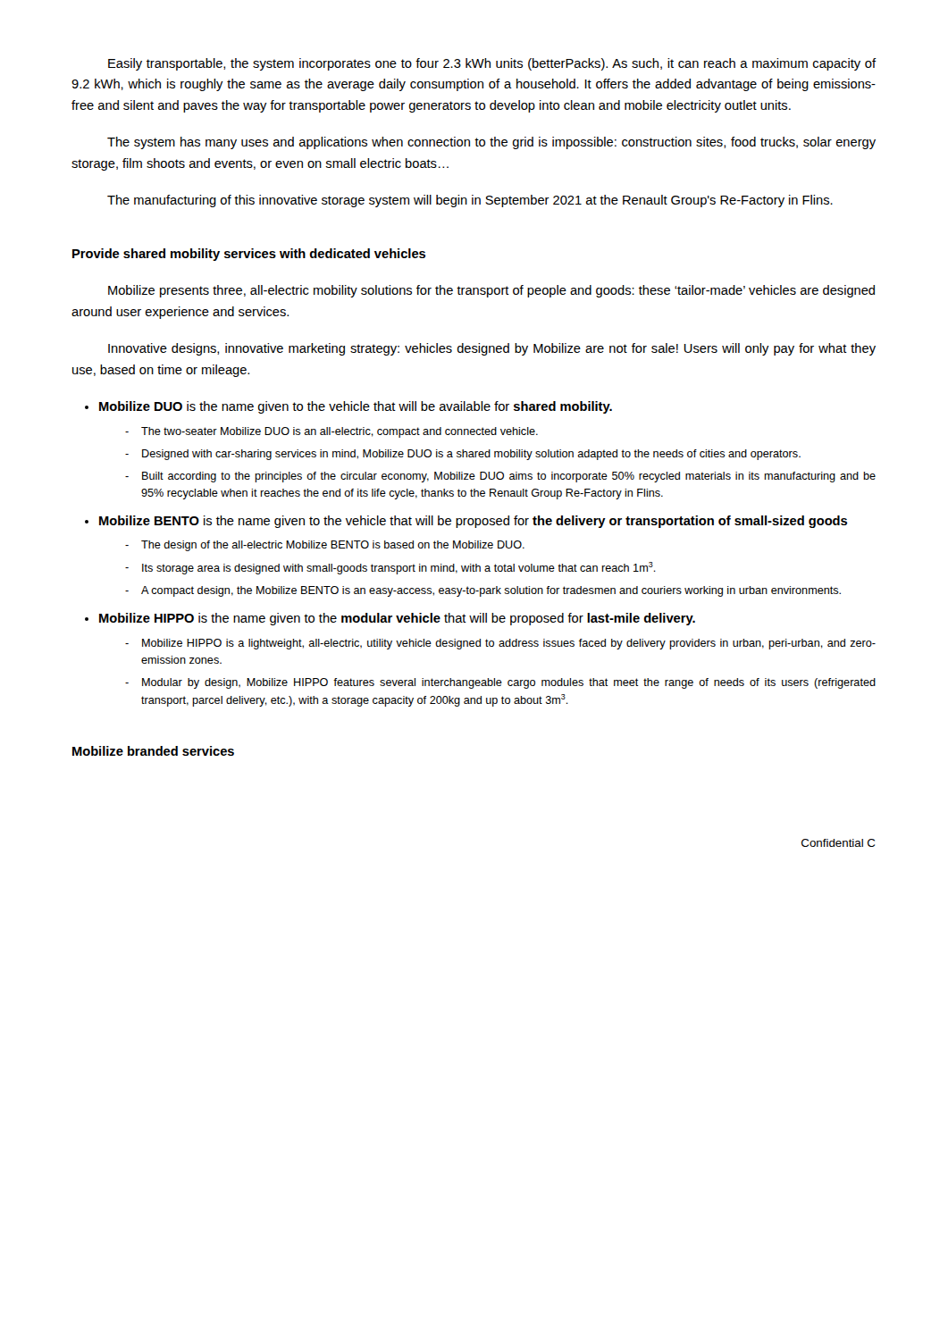Easily transportable, the system incorporates one to four 2.3 kWh units (betterPacks). As such, it can reach a maximum capacity of 9.2 kWh, which is roughly the same as the average daily consumption of a household. It offers the added advantage of being emissions-free and silent and paves the way for transportable power generators to develop into clean and mobile electricity outlet units.
The system has many uses and applications when connection to the grid is impossible: construction sites, food trucks, solar energy storage, film shoots and events, or even on small electric boats…
The manufacturing of this innovative storage system will begin in September 2021 at the Renault Group's Re-Factory in Flins.
Provide shared mobility services with dedicated vehicles
Mobilize presents three, all-electric mobility solutions for the transport of people and goods: these ‘tailor-made’ vehicles are designed around user experience and services.
Innovative designs, innovative marketing strategy: vehicles designed by Mobilize are not for sale! Users will only pay for what they use, based on time or mileage.
Mobilize DUO is the name given to the vehicle that will be available for shared mobility.
The two-seater Mobilize DUO is an all-electric, compact and connected vehicle.
Designed with car-sharing services in mind, Mobilize DUO is a shared mobility solution adapted to the needs of cities and operators.
Built according to the principles of the circular economy, Mobilize DUO aims to incorporate 50% recycled materials in its manufacturing and be 95% recyclable when it reaches the end of its life cycle, thanks to the Renault Group Re-Factory in Flins.
Mobilize BENTO is the name given to the vehicle that will be proposed for the delivery or transportation of small-sized goods
The design of the all-electric Mobilize BENTO is based on the Mobilize DUO.
Its storage area is designed with small-goods transport in mind, with a total volume that can reach 1m3.
A compact design, the Mobilize BENTO is an easy-access, easy-to-park solution for tradesmen and couriers working in urban environments.
Mobilize HIPPO is the name given to the modular vehicle that will be proposed for last-mile delivery.
Mobilize HIPPO is a lightweight, all-electric, utility vehicle designed to address issues faced by delivery providers in urban, peri-urban, and zero-emission zones.
Modular by design, Mobilize HIPPO features several interchangeable cargo modules that meet the range of needs of its users (refrigerated transport, parcel delivery, etc.), with a storage capacity of 200kg and up to about 3m3.
Mobilize branded services
Confidential C